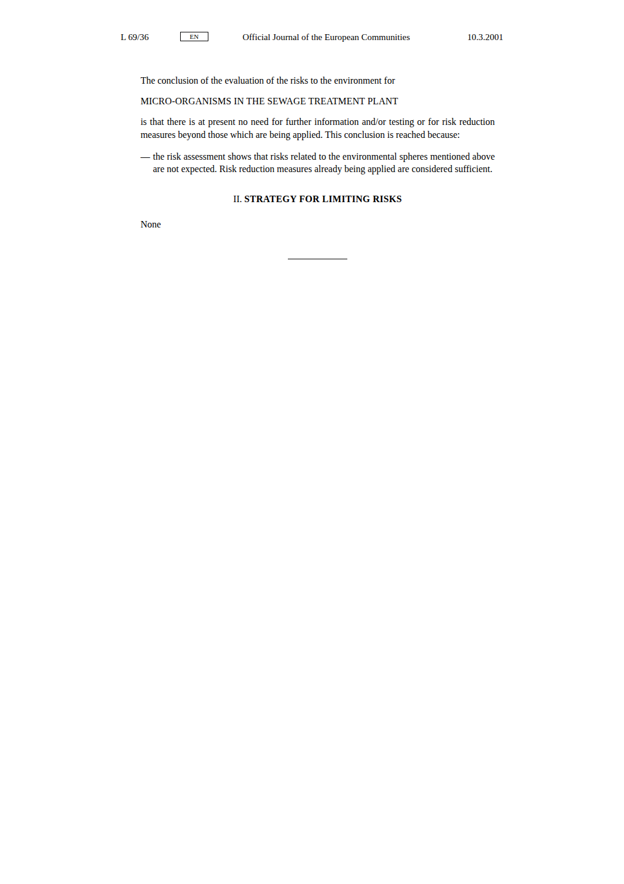L 69/36
EN
Official Journal of the European Communities
10.3.2001
The conclusion of the evaluation of the risks to the environment for
MICRO-ORGANISMS IN THE SEWAGE TREATMENT PLANT
is that there is at present no need for further information and/or testing or for risk reduction measures beyond those which are being applied. This conclusion is reached because:
—
the risk assessment shows that risks related to the environmental spheres mentioned above are not expected. Risk reduction measures already being applied are considered sufficient.
II. STRATEGY FOR LIMITING RISKS
None